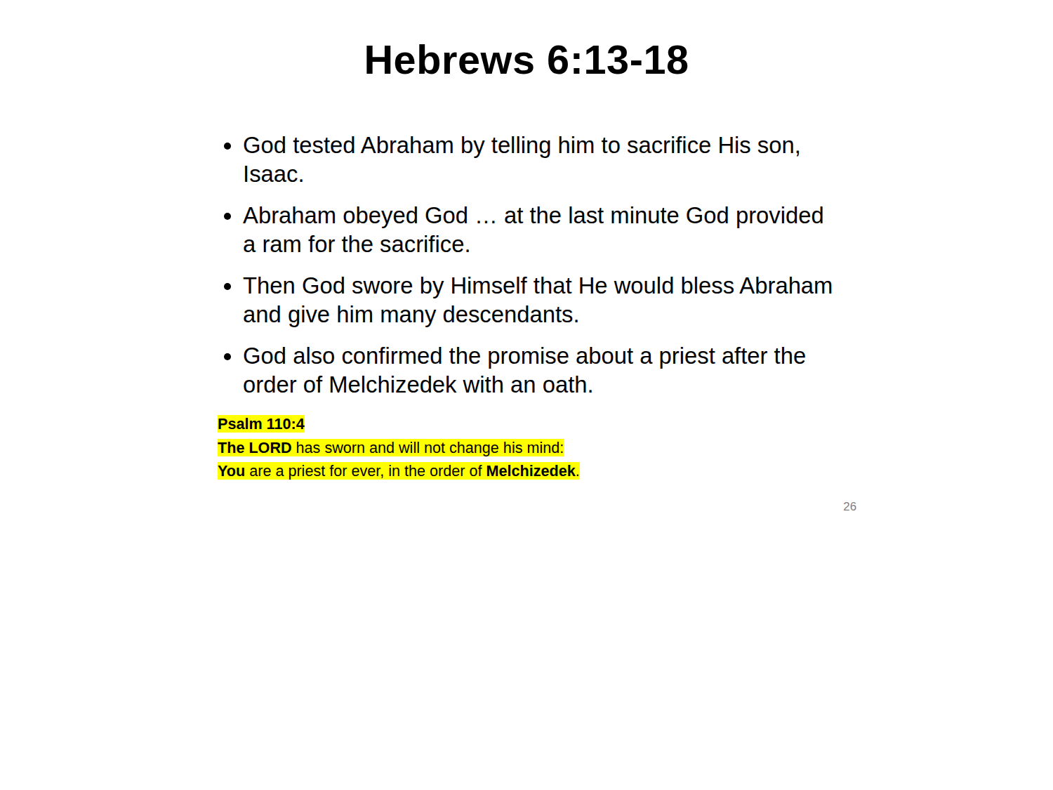Hebrews 6:13-18
God tested Abraham by telling him to sacrifice His son, Isaac.
Abraham obeyed God … at the last minute God provided a ram for the sacrifice.
Then God swore by Himself that He would bless Abraham and give him many descendants.
God also confirmed the promise about a priest after the order of Melchizedek with an oath.
Psalm 110:4
The LORD has sworn and will not change his mind:
You are a priest for ever, in the order of Melchizedek.
26